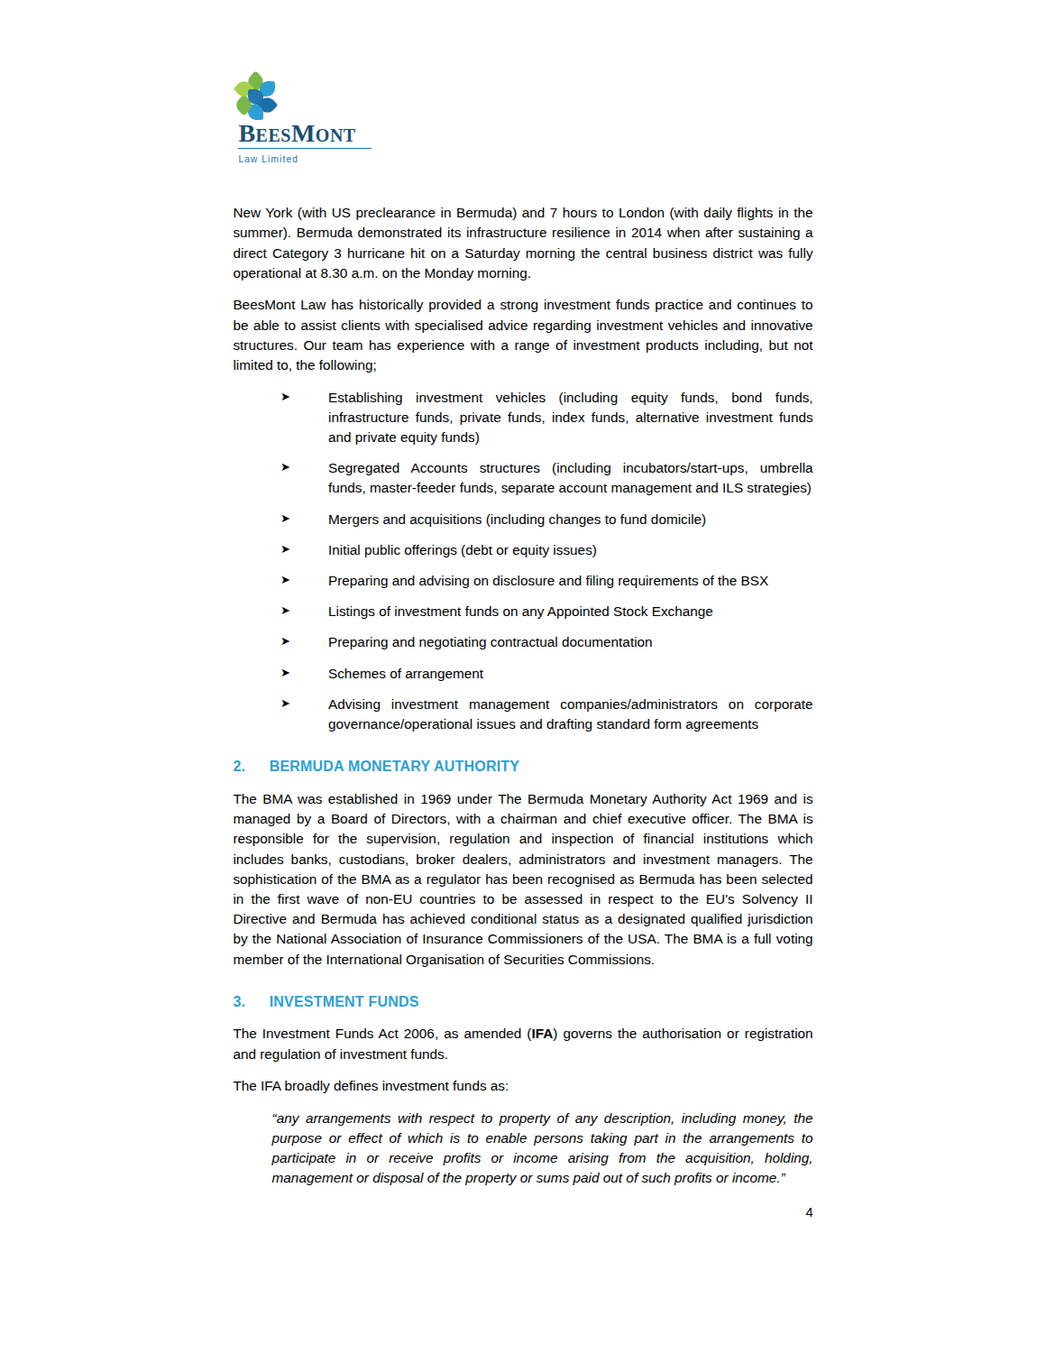BEESMONT
Law Limited
New York (with US preclearance in Bermuda) and 7 hours to London (with daily flights in the summer). Bermuda demonstrated its infrastructure resilience in 2014 when after sustaining a direct Category 3 hurricane hit on a Saturday morning the central business district was fully operational at 8.30 a.m. on the Monday morning.
BeesMont Law has historically provided a strong investment funds practice and continues to be able to assist clients with specialised advice regarding investment vehicles and innovative structures. Our team has experience with a range of investment products including, but not limited to, the following;
Establishing investment vehicles (including equity funds, bond funds, infrastructure funds, private funds, index funds, alternative investment funds and private equity funds)
Segregated Accounts structures (including incubators/start-ups, umbrella funds, master-feeder funds, separate account management and ILS strategies)
Mergers and acquisitions (including changes to fund domicile)
Initial public offerings (debt or equity issues)
Preparing and advising on disclosure and filing requirements of the BSX
Listings of investment funds on any Appointed Stock Exchange
Preparing and negotiating contractual documentation
Schemes of arrangement
Advising investment management companies/administrators on corporate governance/operational issues and drafting standard form agreements
2. BERMUDA MONETARY AUTHORITY
The BMA was established in 1969 under The Bermuda Monetary Authority Act 1969 and is managed by a Board of Directors, with a chairman and chief executive officer. The BMA is responsible for the supervision, regulation and inspection of financial institutions which includes banks, custodians, broker dealers, administrators and investment managers. The sophistication of the BMA as a regulator has been recognised as Bermuda has been selected in the first wave of non-EU countries to be assessed in respect to the EU's Solvency II Directive and Bermuda has achieved conditional status as a designated qualified jurisdiction by the National Association of Insurance Commissioners of the USA. The BMA is a full voting member of the International Organisation of Securities Commissions.
3. INVESTMENT FUNDS
The Investment Funds Act 2006, as amended (IFA) governs the authorisation or registration and regulation of investment funds.
The IFA broadly defines investment funds as:
“any arrangements with respect to property of any description, including money, the purpose or effect of which is to enable persons taking part in the arrangements to participate in or receive profits or income arising from the acquisition, holding, management or disposal of the property or sums paid out of such profits or income.”
4